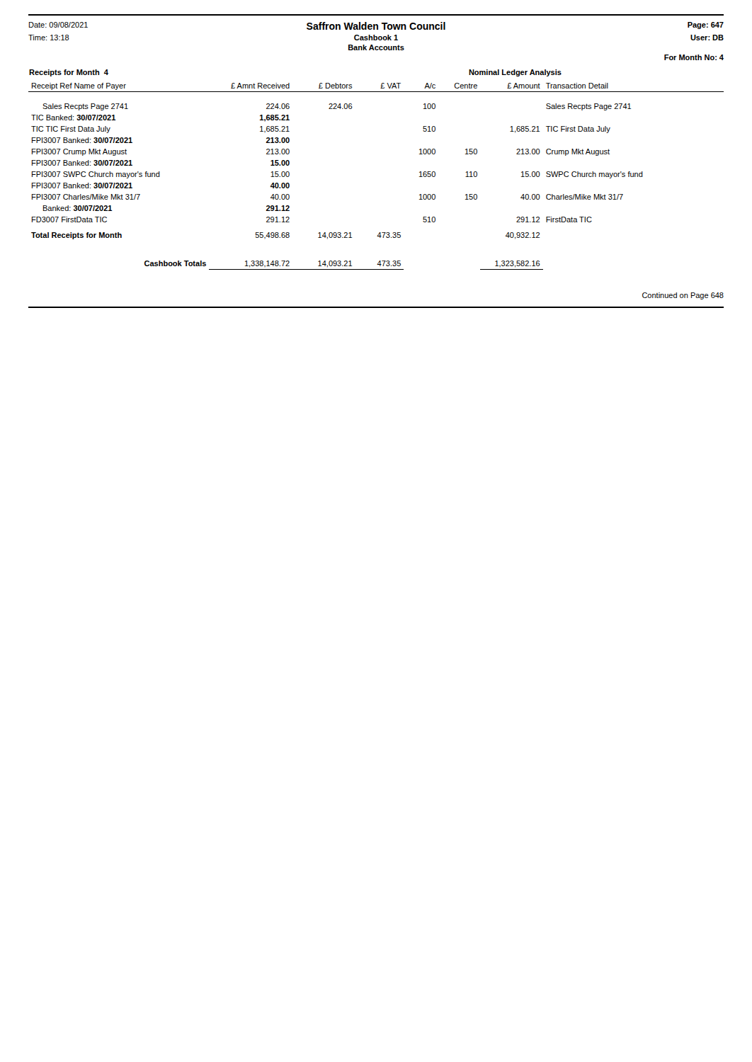| Date: 09/08/2021 | Saffron Walden Town Council | Page: 647 |
| Time: 13:18 | Cashbook 1 | User: DB |
| | Bank Accounts | |
| | For Month No: 4 |
| Receipts for Month 4 | Nominal Ledger Analysis |
| Receipt Ref Name of Payer | £ Amnt Received | £ Debtors | £ VAT | A/c | Centre | £ Amount | Transaction Detail |
| --- | --- | --- | --- | --- | --- | --- | --- |
| Sales Recpts Page 2741 | 224.06 | 224.06 | | 100 | | | Sales Recpts Page 2741 |
| TIC Banked: 30/07/2021 | 1,685.21 | | | | | | |
| TIC TIC First Data July | 1,685.21 | | | 510 | | 1,685.21 | TIC First Data July |
| FPI3007 Banked: 30/07/2021 | 213.00 | | | | | | |
| FPI3007 Crump Mkt August | 213.00 | | | 1000 | 150 | 213.00 | Crump Mkt August |
| FPI3007 Banked: 30/07/2021 | 15.00 | | | | | | |
| FPI3007 SWPC Church mayor's fund | 15.00 | | | 1650 | 110 | 15.00 | SWPC Church mayor's fund |
| FPI3007 Banked: 30/07/2021 | 40.00 | | | | | | |
| FPI3007 Charles/Mike Mkt 31/7 | 40.00 | | | 1000 | 150 | 40.00 | Charles/Mike Mkt 31/7 |
| Banked: 30/07/2021 | 291.12 | | | | | | |
| FD3007 FirstData TIC | 291.12 | | | 510 | | 291.12 | FirstData TIC |
| Total Receipts for Month | 55,498.68 | 14,093.21 | 473.35 | | | 40,932.12 | |
| Cashbook Totals | 1,338,148.72 | 14,093.21 | 473.35 | | | 1,323,582.16 | |
Continued on Page 648